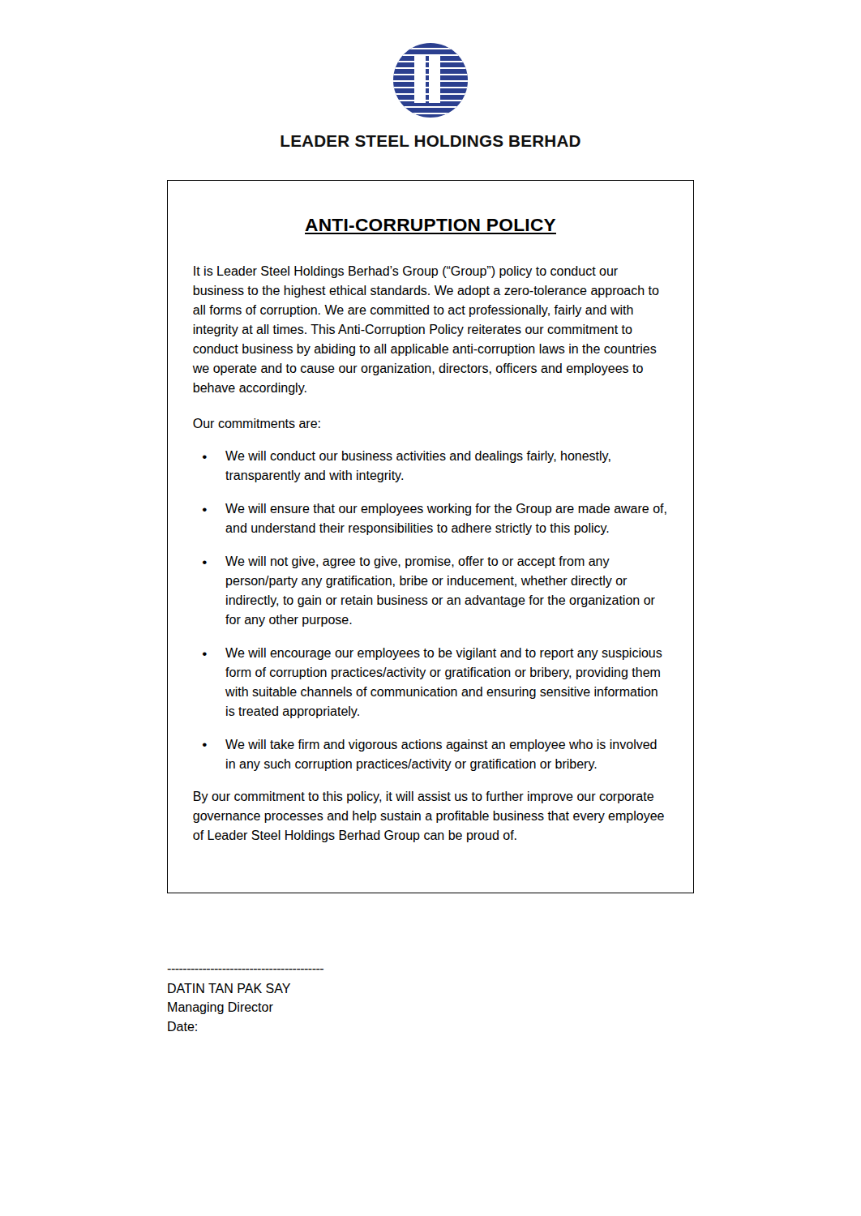LEADER STEEL HOLDINGS BERHAD
ANTI-CORRUPTION POLICY
It is Leader Steel Holdings Berhad’s Group (“Group”) policy to conduct our business to the highest ethical standards. We adopt a zero-tolerance approach to all forms of corruption. We are committed to act professionally, fairly and with integrity at all times. This Anti-Corruption Policy reiterates our commitment to conduct business by abiding to all applicable anti-corruption laws in the countries we operate and to cause our organization, directors, officers and employees to behave accordingly.
Our commitments are:
We will conduct our business activities and dealings fairly, honestly, transparently and with integrity.
We will ensure that our employees working for the Group are made aware of, and understand their responsibilities to adhere strictly to this policy.
We will not give, agree to give, promise, offer to or accept from any person/party any gratification, bribe or inducement, whether directly or indirectly, to gain or retain business or an advantage for the organization or for any other purpose.
We will encourage our employees to be vigilant and to report any suspicious form of corruption practices/activity or gratification or bribery, providing them with suitable channels of communication and ensuring sensitive information is treated appropriately.
We will take firm and vigorous actions against an employee who is involved in any such corruption practices/activity or gratification or bribery.
By our commitment to this policy, it will assist us to further improve our corporate governance processes and help sustain a profitable business that every employee of Leader Steel Holdings Berhad Group can be proud of.
----------------------------------------
DATIN TAN PAK SAY
Managing Director
Date: